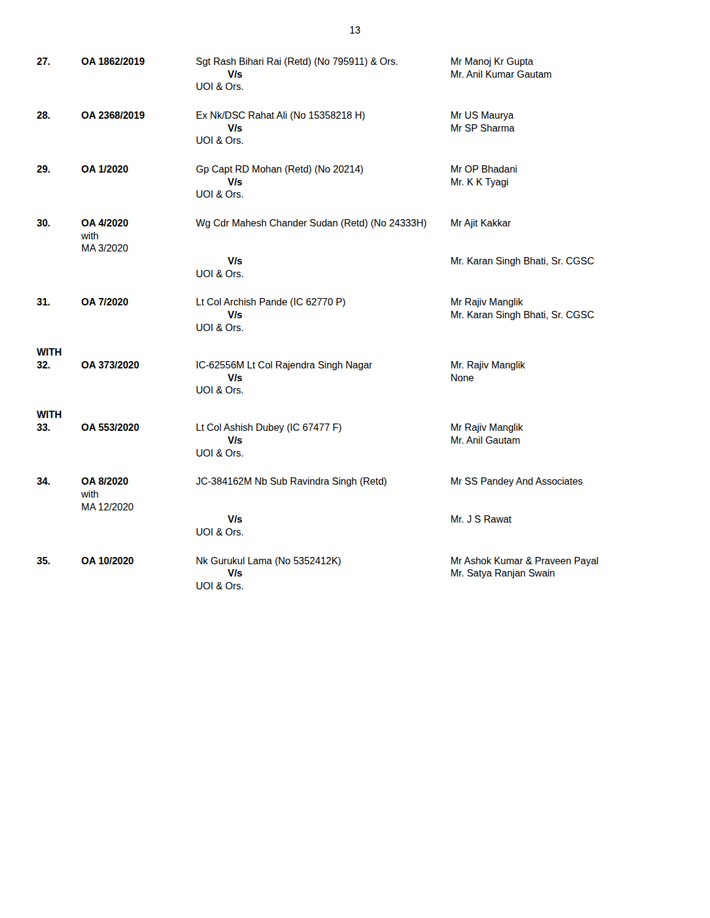13
| 27. | OA 1862/2019 | Sgt Rash Bihari Rai (Retd) (No 795911) & Ors. | Mr Manoj Kr Gupta |
| | | V/s UOI & Ors. | Mr. Anil Kumar Gautam |
| 28. | OA 2368/2019 | Ex Nk/DSC Rahat Ali (No 15358218 H) | Mr US Maurya |
| | | V/s UOI & Ors. | Mr SP Sharma |
| 29. | OA 1/2020 | Gp Capt RD Mohan (Retd) (No 20214) | Mr OP Bhadani |
| | | V/s UOI & Ors. | Mr. K K Tyagi |
| 30. | OA 4/2020 with MA 3/2020 | Wg Cdr Mahesh Chander Sudan (Retd) (No 24333H) | Mr Ajit Kakkar |
| | | V/s UOI & Ors. | Mr. Karan Singh Bhati, Sr. CGSC |
| 31. | OA 7/2020 | Lt Col Archish Pande (IC 62770 P) | Mr Rajiv Manglik |
| | | V/s UOI & Ors. | Mr. Karan Singh Bhati, Sr. CGSC |
| WITH |
| 32. | OA 373/2020 | IC-62556M Lt Col Rajendra Singh Nagar | Mr. Rajiv Manglik |
| | | V/s UOI & Ors. | None |
| WITH |
| 33. | OA 553/2020 | Lt Col Ashish Dubey (IC 67477 F) | Mr Rajiv Manglik |
| | | V/s UOI & Ors. | Mr. Anil Gautam |
| 34. | OA 8/2020 with MA 12/2020 | JC-384162M Nb Sub Ravindra Singh (Retd) | Mr SS Pandey And Associates |
| | | V/s UOI & Ors. | Mr. J S Rawat |
| 35. | OA 10/2020 | Nk Gurukul Lama (No 5352412K) | Mr Ashok Kumar & Praveen Payal |
| | | V/s UOI & Ors. | Mr. Satya Ranjan Swain |